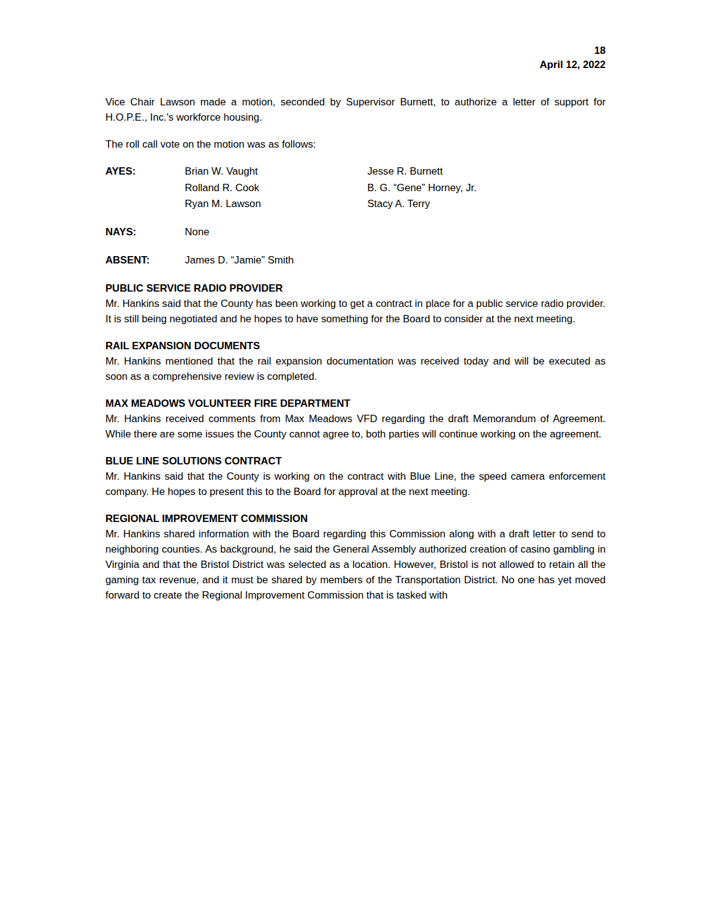18
April 12, 2022
Vice Chair Lawson made a motion, seconded by Supervisor Burnett, to authorize a letter of support for H.O.P.E., Inc.'s workforce housing.
The roll call vote on the motion was as follows:
| AYES: | Brian W. Vaught | Jesse R. Burnett |
| | Rolland R. Cook | B. G. “Gene” Horney, Jr. |
| | Ryan M. Lawson | Stacy A. Terry |
| NAYS: | None |
| ABSENT: | James D. “Jamie” Smith |
Public Service Radio Provider
Mr. Hankins said that the County has been working to get a contract in place for a public service radio provider. It is still being negotiated and he hopes to have something for the Board to consider at the next meeting.
Rail Expansion Documents
Mr. Hankins mentioned that the rail expansion documentation was received today and will be executed as soon as a comprehensive review is completed.
Max Meadows Volunteer Fire Department
Mr. Hankins received comments from Max Meadows VFD regarding the draft Memorandum of Agreement. While there are some issues the County cannot agree to, both parties will continue working on the agreement.
Blue Line Solutions Contract
Mr. Hankins said that the County is working on the contract with Blue Line, the speed camera enforcement company. He hopes to present this to the Board for approval at the next meeting.
Regional Improvement Commission
Mr. Hankins shared information with the Board regarding this Commission along with a draft letter to send to neighboring counties. As background, he said the General Assembly authorized creation of casino gambling in Virginia and that the Bristol District was selected as a location. However, Bristol is not allowed to retain all the gaming tax revenue, and it must be shared by members of the Transportation District. No one has yet moved forward to create the Regional Improvement Commission that is tasked with